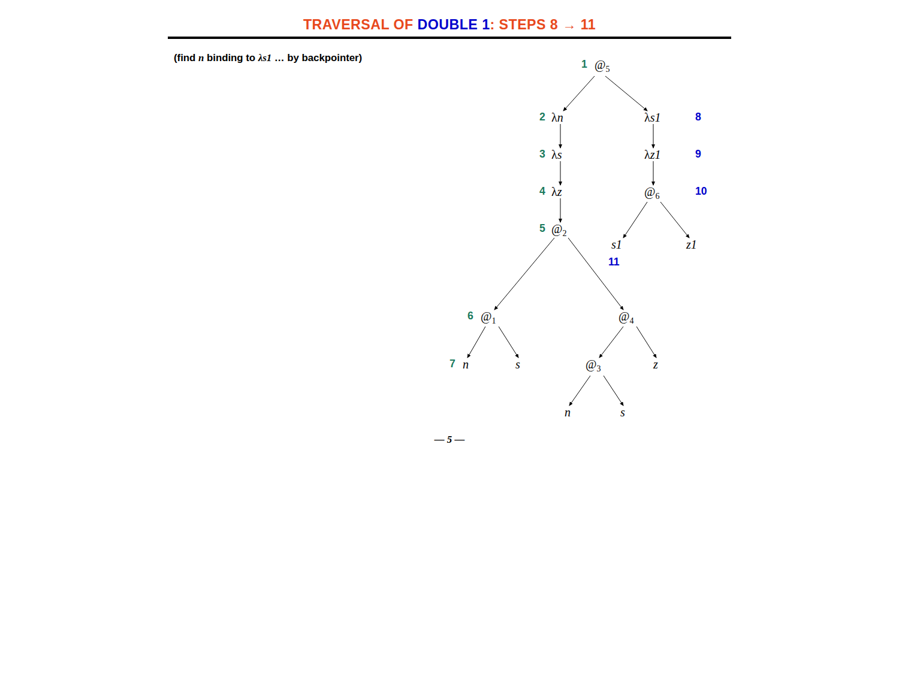TRAVERSAL OF DOUBLE 1: STEPS 8 → 11
(find n binding to λs1 … by backpointer)
1 @5 2 λn λs1 8 3 λs λz1 9 4 λz @6 10 5 @2 s1 11 z1 6 @1 @4 7 n s @3 z n s
— 5 —